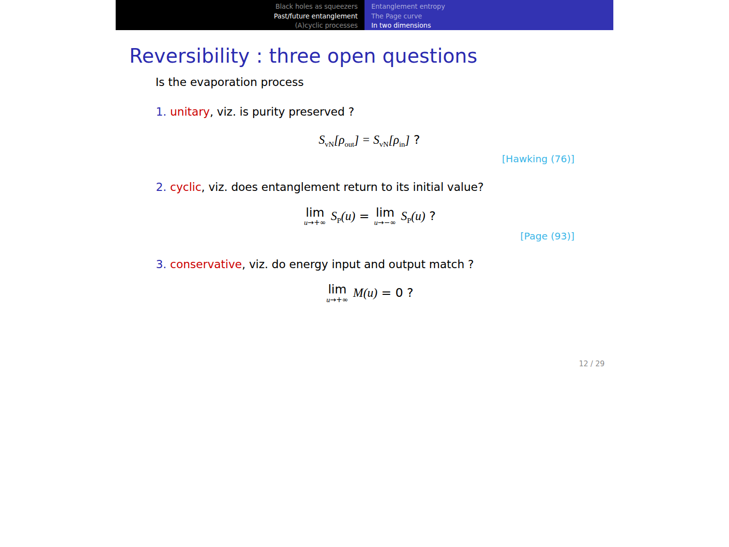Black holes as squeezers
Past/future entanglement
(A)cyclic processes
Entanglement entropy
The Page curve
In two dimensions
Reversibility : three open questions
Is the evaporation process
unitary, viz. is purity preserved ?
SvN[ρout] = SvN[ρin] ?
[Hawking (76)]
cyclic, viz. does entanglement return to its initial value?
lim u→+∞ SP(u) = lim u→−∞ SP(u) ?
[Page (93)]
conservative, viz. do energy input and output match ?
lim u→+∞ M(u) = 0 ?
12 / 29